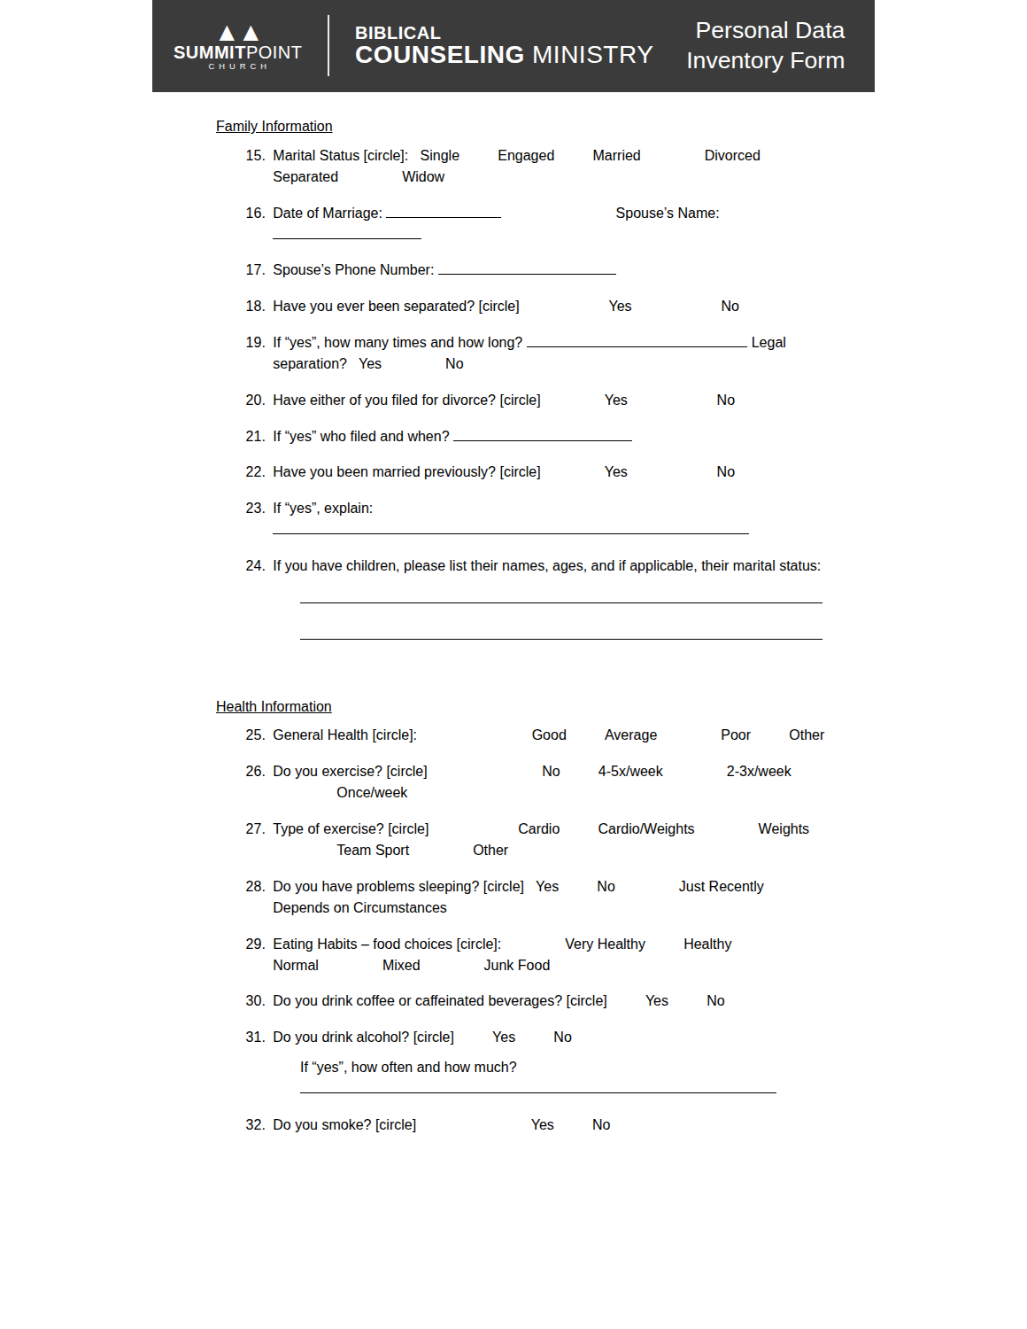▲▲
SUMMITPOINT
CHURCH
BIBLICAL
COUNSELING MINISTRY
Personal Data
Inventory Form
Family Information
15. Marital Status [circle]: Single Engaged Married Divorced Separated Widow
16. Date of Marriage: Spouse’s Name:
17. Spouse’s Phone Number:
18. Have you ever been separated? [circle] Yes No
19. If “yes”, how many times and how long? Legal separation? Yes No
20. Have either of you filed for divorce? [circle] Yes No
21. If “yes” who filed and when?
22. Have you been married previously? [circle] Yes No
23. If “yes”, explain:
24. If you have children, please list their names, ages, and if applicable, their marital status:
Health Information
25. General Health [circle]: Good Average Poor Other
26. Do you exercise? [circle] No 4-5x/week 2-3x/week Once/week
27. Type of exercise? [circle] Cardio Cardio/Weights Weights Team Sport Other
28. Do you have problems sleeping? [circle] Yes No Just Recently Depends on Circumstances
29. Eating Habits – food choices [circle]: Very Healthy Healthy Normal Mixed Junk Food
30. Do you drink coffee or caffeinated beverages? [circle] Yes No
31. Do you drink alcohol? [circle] Yes No If “yes”, how often and how much?
32. Do you smoke? [circle] Yes No